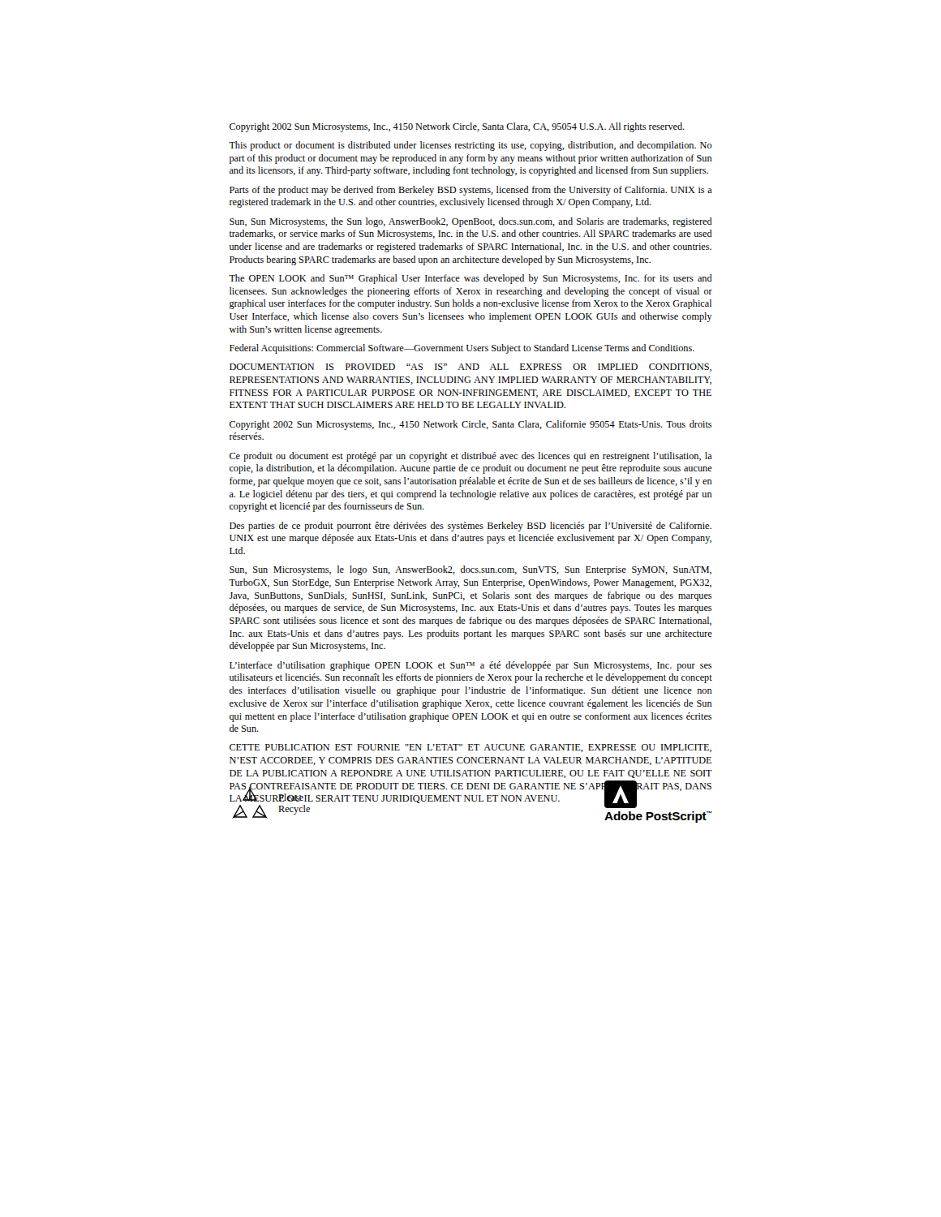Copyright 2002 Sun Microsystems, Inc., 4150 Network Circle, Santa Clara, CA, 95054 U.S.A. All rights reserved.
This product or document is distributed under licenses restricting its use, copying, distribution, and decompilation. No part of this product or document may be reproduced in any form by any means without prior written authorization of Sun and its licensors, if any. Third-party software, including font technology, is copyrighted and licensed from Sun suppliers.
Parts of the product may be derived from Berkeley BSD systems, licensed from the University of California. UNIX is a registered trademark in the U.S. and other countries, exclusively licensed through X/ Open Company, Ltd.
Sun, Sun Microsystems, the Sun logo, AnswerBook2, OpenBoot, docs.sun.com, and Solaris are trademarks, registered trademarks, or service marks of Sun Microsystems, Inc. in the U.S. and other countries. All SPARC trademarks are used under license and are trademarks or registered trademarks of SPARC International, Inc. in the U.S. and other countries. Products bearing SPARC trademarks are based upon an architecture developed by Sun Microsystems, Inc.
The OPEN LOOK and Sun™ Graphical User Interface was developed by Sun Microsystems, Inc. for its users and licensees. Sun acknowledges the pioneering efforts of Xerox in researching and developing the concept of visual or graphical user interfaces for the computer industry. Sun holds a non-exclusive license from Xerox to the Xerox Graphical User Interface, which license also covers Sun’s licensees who implement OPEN LOOK GUIs and otherwise comply with Sun’s written license agreements.
Federal Acquisitions: Commercial Software—Government Users Subject to Standard License Terms and Conditions.
DOCUMENTATION IS PROVIDED “AS IS” AND ALL EXPRESS OR IMPLIED CONDITIONS, REPRESENTATIONS AND WARRANTIES, INCLUDING ANY IMPLIED WARRANTY OF MERCHANTABILITY, FITNESS FOR A PARTICULAR PURPOSE OR NON-INFRINGEMENT, ARE DISCLAIMED, EXCEPT TO THE EXTENT THAT SUCH DISCLAIMERS ARE HELD TO BE LEGALLY INVALID.
Copyright 2002 Sun Microsystems, Inc., 4150 Network Circle, Santa Clara, Californie 95054 Etats-Unis. Tous droits réservés.
Ce produit ou document est protégé par un copyright et distribué avec des licences qui en restreignent l’utilisation, la copie, la distribution, et la décompilation. Aucune partie de ce produit ou document ne peut être reproduite sous aucune forme, par quelque moyen que ce soit, sans l’autorisation préalable et écrite de Sun et de ses bailleurs de licence, s’il y en a. Le logiciel détenu par des tiers, et qui comprend la technologie relative aux polices de caractères, est protégé par un copyright et licencié par des fournisseurs de Sun.
Des parties de ce produit pourront être dérivées des systèmes Berkeley BSD licenciés par l’Université de Californie. UNIX est une marque déposée aux Etats-Unis et dans d’autres pays et licenciée exclusivement par X/ Open Company, Ltd.
Sun, Sun Microsystems, le logo Sun, AnswerBook2, docs.sun.com, SunVTS, Sun Enterprise SyMON, SunATM, TurboGX, Sun StorEdge, Sun Enterprise Network Array, Sun Enterprise, OpenWindows, Power Management, PGX32, Java, SunButtons, SunDials, SunHSI, SunLink, SunPCi, et Solaris sont des marques de fabrique ou des marques déposées, ou marques de service, de Sun Microsystems, Inc. aux Etats-Unis et dans d’autres pays. Toutes les marques SPARC sont utilisées sous licence et sont des marques de fabrique ou des marques déposées de SPARC International, Inc. aux Etats-Unis et dans d’autres pays. Les produits portant les marques SPARC sont basés sur une architecture développée par Sun Microsystems, Inc.
L’interface d’utilisation graphique OPEN LOOK et Sun™ a été développée par Sun Microsystems, Inc. pour ses utilisateurs et licenciés. Sun reconnaît les efforts de pionniers de Xerox pour la recherche et le développement du concept des interfaces d’utilisation visuelle ou graphique pour l’industrie de l’informatique. Sun détient une licence non exclusive de Xerox sur l’interface d’utilisation graphique Xerox, cette licence couvrant également les licenciés de Sun qui mettent en place l’interface d’utilisation graphique OPEN LOOK et qui en outre se conforment aux licences écrites de Sun.
CETTE PUBLICATION EST FOURNIE "EN L’ETAT" ET AUCUNE GARANTIE, EXPRESSE OU IMPLICITE, N’EST ACCORDEE, Y COMPRIS DES GARANTIES CONCERNANT LA VALEUR MARCHANDE, L’APTITUDE DE LA PUBLICATION A REPONDRE A UNE UTILISATION PARTICULIERE, OU LE FAIT QU’ELLE NE SOIT PAS CONTREFAISANTE DE PRODUIT DE TIERS. CE DENI DE GARANTIE NE S’APPLIQUERAIT PAS, DANS LA MESURE OU IL SERAIT TENU JURIDIQUEMENT NUL ET NON AVENU.
Please
Recycle
Adobe PostScript™